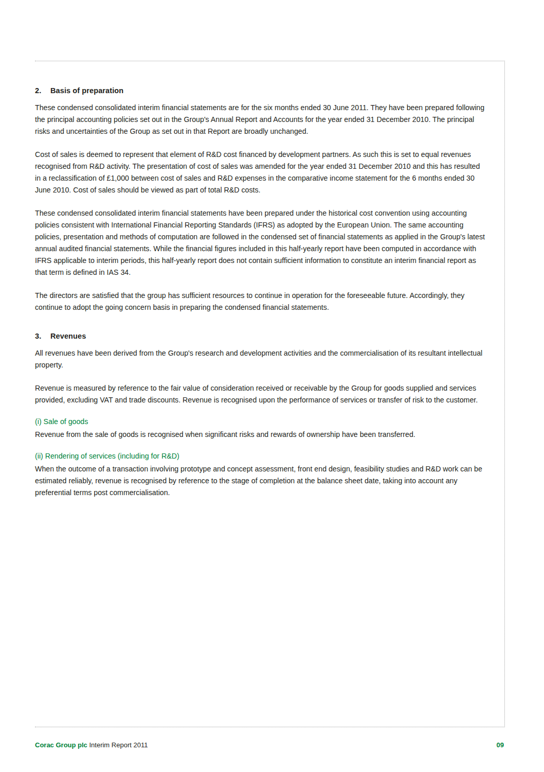2. Basis of preparation
These condensed consolidated interim financial statements are for the six months ended 30 June 2011. They have been prepared following the principal accounting policies set out in the Group's Annual Report and Accounts for the year ended 31 December 2010. The principal risks and uncertainties of the Group as set out in that Report are broadly unchanged.
Cost of sales is deemed to represent that element of R&D cost financed by development partners. As such this is set to equal revenues recognised from R&D activity. The presentation of cost of sales was amended for the year ended 31 December 2010 and this has resulted in a reclassification of £1,000 between cost of sales and R&D expenses in the comparative income statement for the 6 months ended 30 June 2010. Cost of sales should be viewed as part of total R&D costs.
These condensed consolidated interim financial statements have been prepared under the historical cost convention using accounting policies consistent with International Financial Reporting Standards (IFRS) as adopted by the European Union. The same accounting policies, presentation and methods of computation are followed in the condensed set of financial statements as applied in the Group's latest annual audited financial statements. While the financial figures included in this half-yearly report have been computed in accordance with IFRS applicable to interim periods, this half-yearly report does not contain sufficient information to constitute an interim financial report as that term is defined in IAS 34.
The directors are satisfied that the group has sufficient resources to continue in operation for the foreseeable future. Accordingly, they continue to adopt the going concern basis in preparing the condensed financial statements.
3. Revenues
All revenues have been derived from the Group's research and development activities and the commercialisation of its resultant intellectual property.
Revenue is measured by reference to the fair value of consideration received or receivable by the Group for goods supplied and services provided, excluding VAT and trade discounts. Revenue is recognised upon the performance of services or transfer of risk to the customer.
(i) Sale of goods
Revenue from the sale of goods is recognised when significant risks and rewards of ownership have been transferred.
(ii) Rendering of services (including for R&D)
When the outcome of a transaction involving prototype and concept assessment, front end design, feasibility studies and R&D work can be estimated reliably, revenue is recognised by reference to the stage of completion at the balance sheet date, taking into account any preferential terms post commercialisation.
Corac Group plc Interim Report 2011
09